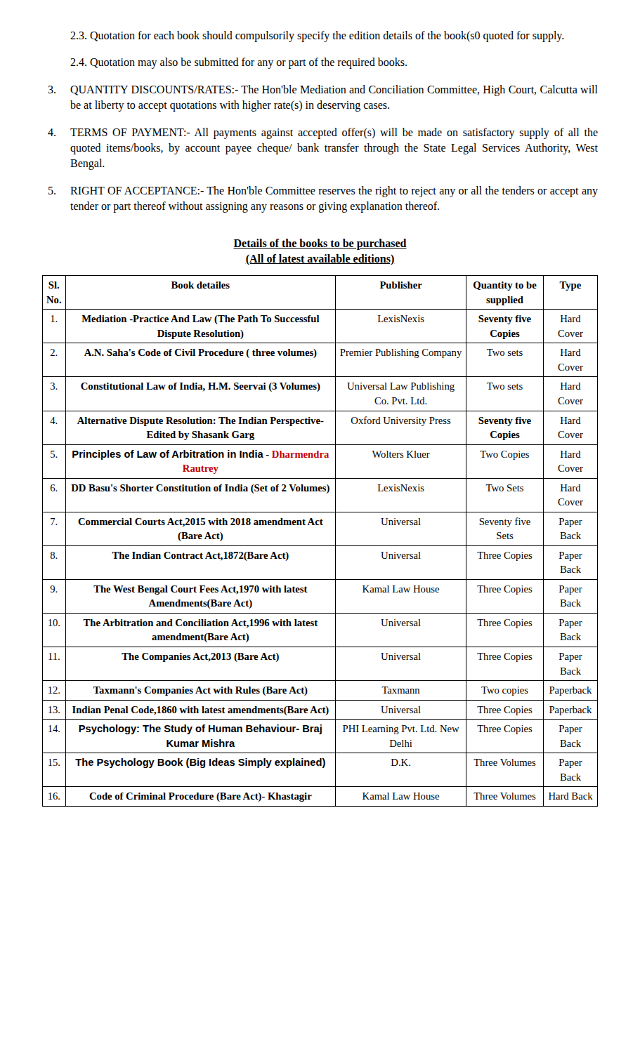2.3. Quotation for each book should compulsorily specify the edition details of the book(s0 quoted for supply.
2.4. Quotation may also be submitted for any or part of the required books.
3. QUANTITY DISCOUNTS/RATES:- The Hon'ble Mediation and Conciliation Committee, High Court, Calcutta will be at liberty to accept quotations with higher rate(s) in deserving cases.
4. TERMS OF PAYMENT:- All payments against accepted offer(s) will be made on satisfactory supply of all the quoted items/books, by account payee cheque/ bank transfer through the State Legal Services Authority, West Bengal.
5. RIGHT OF ACCEPTANCE:- The Hon'ble Committee reserves the right to reject any or all the tenders or accept any tender or part thereof without assigning any reasons or giving explanation thereof.
Details of the books to be purchased (All of latest available editions)
| Sl. No. | Book detailes | Publisher | Quantity to be supplied | Type |
| --- | --- | --- | --- | --- |
| 1. | Mediation -Practice And Law (The Path To Successful Dispute Resolution) | LexisNexis | Seventy five Copies | Hard Cover |
| 2. | A.N. Saha's Code of Civil Procedure ( three volumes) | Premier Publishing Company | Two sets | Hard Cover |
| 3. | Constitutional Law of India, H.M. Seervai (3 Volumes) | Universal Law Publishing Co. Pvt. Ltd. | Two sets | Hard Cover |
| 4. | Alternative Dispute Resolution: The Indian Perspective- Edited by Shasank Garg | Oxford University Press | Seventy five Copies | Hard Cover |
| 5. | Principles of Law of Arbitration in India - Dharmendra Rautrey | Wolters Kluer | Two Copies | Hard Cover |
| 6. | DD Basu's Shorter Constitution of India (Set of 2 Volumes) | LexisNexis | Two Sets | Hard Cover |
| 7. | Commercial Courts Act,2015 with 2018 amendment Act (Bare Act) | Universal | Seventy five Sets | Paper Back |
| 8. | The Indian Contract Act,1872(Bare Act) | Universal | Three Copies | Paper Back |
| 9. | The West Bengal Court Fees Act,1970 with latest Amendments(Bare Act) | Kamal Law House | Three Copies | Paper Back |
| 10. | The Arbitration and Conciliation Act,1996 with latest amendment(Bare Act) | Universal | Three Copies | Paper Back |
| 11. | The Companies Act,2013 (Bare Act) | Universal | Three Copies | Paper Back |
| 12. | Taxmann's Companies Act with Rules (Bare Act) | Taxmann | Two copies | Paperback |
| 13. | Indian Penal Code,1860 with latest amendments(Bare Act) | Universal | Three Copies | Paperback |
| 14. | Psychology: The Study of Human Behaviour- Braj Kumar Mishra | PHI Learning Pvt. Ltd. New Delhi | Three Copies | Paper Back |
| 15. | The Psychology Book (Big Ideas Simply explained) | D.K. | Three Volumes | Paper Back |
| 16. | Code of Criminal Procedure (Bare Act)- Khastagir | Kamal Law House | Three Volumes | Hard Back |